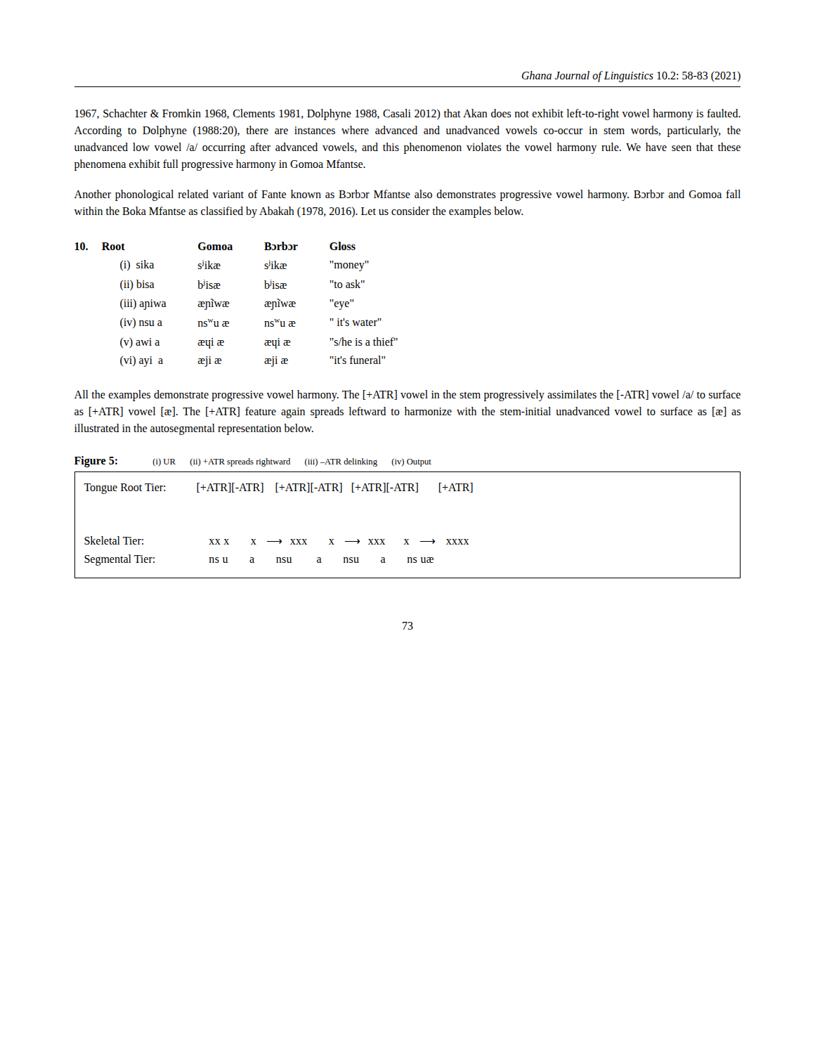Ghana Journal of Linguistics 10.2: 58-83 (2021)
1967, Schachter & Fromkin 1968, Clements 1981, Dolphyne 1988, Casali 2012) that Akan does not exhibit left-to-right vowel harmony is faulted. According to Dolphyne (1988:20), there are instances where advanced and unadvanced vowels co-occur in stem words, particularly, the unadvanced low vowel /a/ occurring after advanced vowels, and this phenomenon violates the vowel harmony rule. We have seen that these phenomena exhibit full progressive harmony in Gomoa Mfantse.
Another phonological related variant of Fante known as Bɔrbɔr Mfantse also demonstrates progressive vowel harmony. Bɔrbɔr and Gomoa fall within the Boka Mfantse as classified by Abakah (1978, 2016). Let us consider the examples below.
| 10. | Root | Gomoa | Bɔrbɔr | Gloss |
| | (i) sika | s j ikæ | s j ikæ | "money" |
| | (ii) bisa | b j isæ | b j isæ | "to ask" |
| | (iii) aɲiwa | æɲĩwæ | æɲĩwæ | "eye" |
| | (iv) nsu a | ns w u æ | ns w u æ | " it's water" |
| | (v) awi a | æɥi æ | æɥi æ | "s/he is a thief" |
| | (vi) ayi a | æji æ | æji æ | "it's funeral" |
All the examples demonstrate progressive vowel harmony. The [+ATR] vowel in the stem progressively assimilates the [-ATR] vowel /a/ to surface as [+ATR] vowel [æ]. The [+ATR] feature again spreads leftward to harmonize with the stem-initial unadvanced vowel to surface as [æ] as illustrated in the autosegmental representation below.
Figure 5: (i) UR (ii) +ATR spreads rightward (iii) –ATR delinking (iv) Output
Tongue Root Tier:
[+ATR][-ATR] [+ATR][-ATR] [+ATR][-ATR] [+ATR]
Skeletal Tier:
xx x x ⟶ xxx x ⟶ xxx x ⟶ xxxx
Segmental Tier:
ns u a nsu a nsu a ns uæ
73